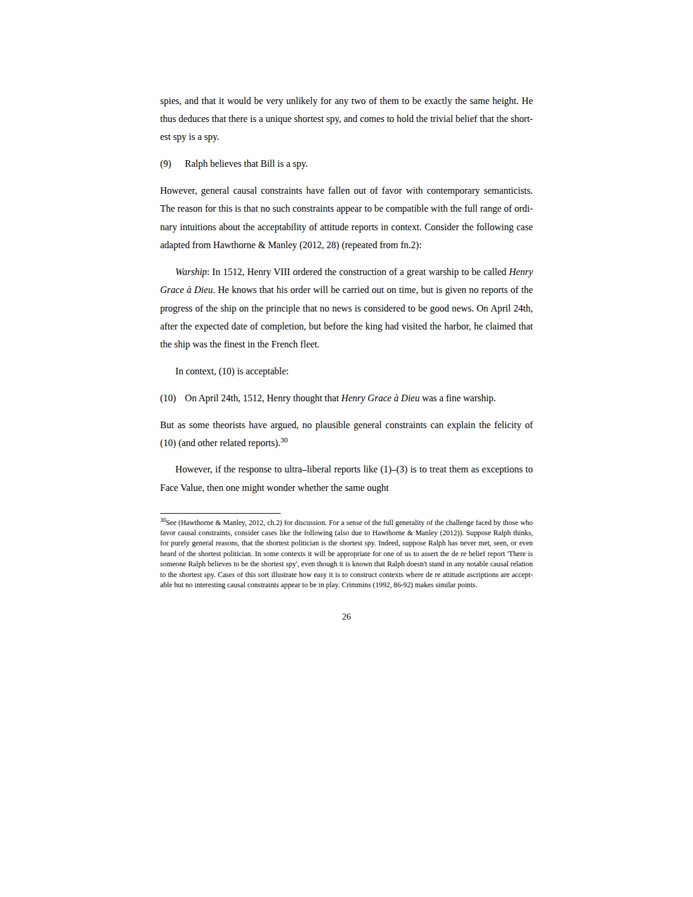spies, and that it would be very unlikely for any two of them to be exactly the same height. He thus deduces that there is a unique shortest spy, and comes to hold the trivial belief that the shortest spy is a spy.
(9)
Ralph believes that Bill is a spy.
However, general causal constraints have fallen out of favor with contemporary semanticists. The reason for this is that no such constraints appear to be compatible with the full range of ordinary intuitions about the acceptability of attitude reports in context. Consider the following case adapted from Hawthorne & Manley (2012, 28) (repeated from fn.2):
Warship: In 1512, Henry VIII ordered the construction of a great warship to be called Henry Grace à Dieu. He knows that his order will be carried out on time, but is given no reports of the progress of the ship on the principle that no news is considered to be good news. On April 24th, after the expected date of completion, but before the king had visited the harbor, he claimed that the ship was the finest in the French fleet.
In context, (10) is acceptable:
(10)
On April 24th, 1512, Henry thought that Henry Grace à Dieu was a fine warship.
But as some theorists have argued, no plausible general constraints can explain the felicity of (10) (and other related reports).30
However, if the response to ultra–liberal reports like (1)–(3) is to treat them as exceptions to Face Value, then one might wonder whether the same ought
30 See (Hawthorne & Manley, 2012, ch.2) for discussion. For a sense of the full generality of the challenge faced by those who favor causal constraints, consider cases like the following (also due to Hawthorne & Manley (2012)). Suppose Ralph thinks, for purely general reasons, that the shortest politician is the shortest spy. Indeed, suppose Ralph has never met, seen, or even heard of the shortest politician. In some contexts it will be appropriate for one of us to assert the de re belief report 'There is someone Ralph believes to be the shortest spy', even though it is known that Ralph doesn't stand in any notable causal relation to the shortest spy. Cases of this sort illustrate how easy it is to construct contexts where de re attitude ascriptions are acceptable but no interesting causal constraints appear to be in play. Crimmins (1992, 86-92) makes similar points.
26